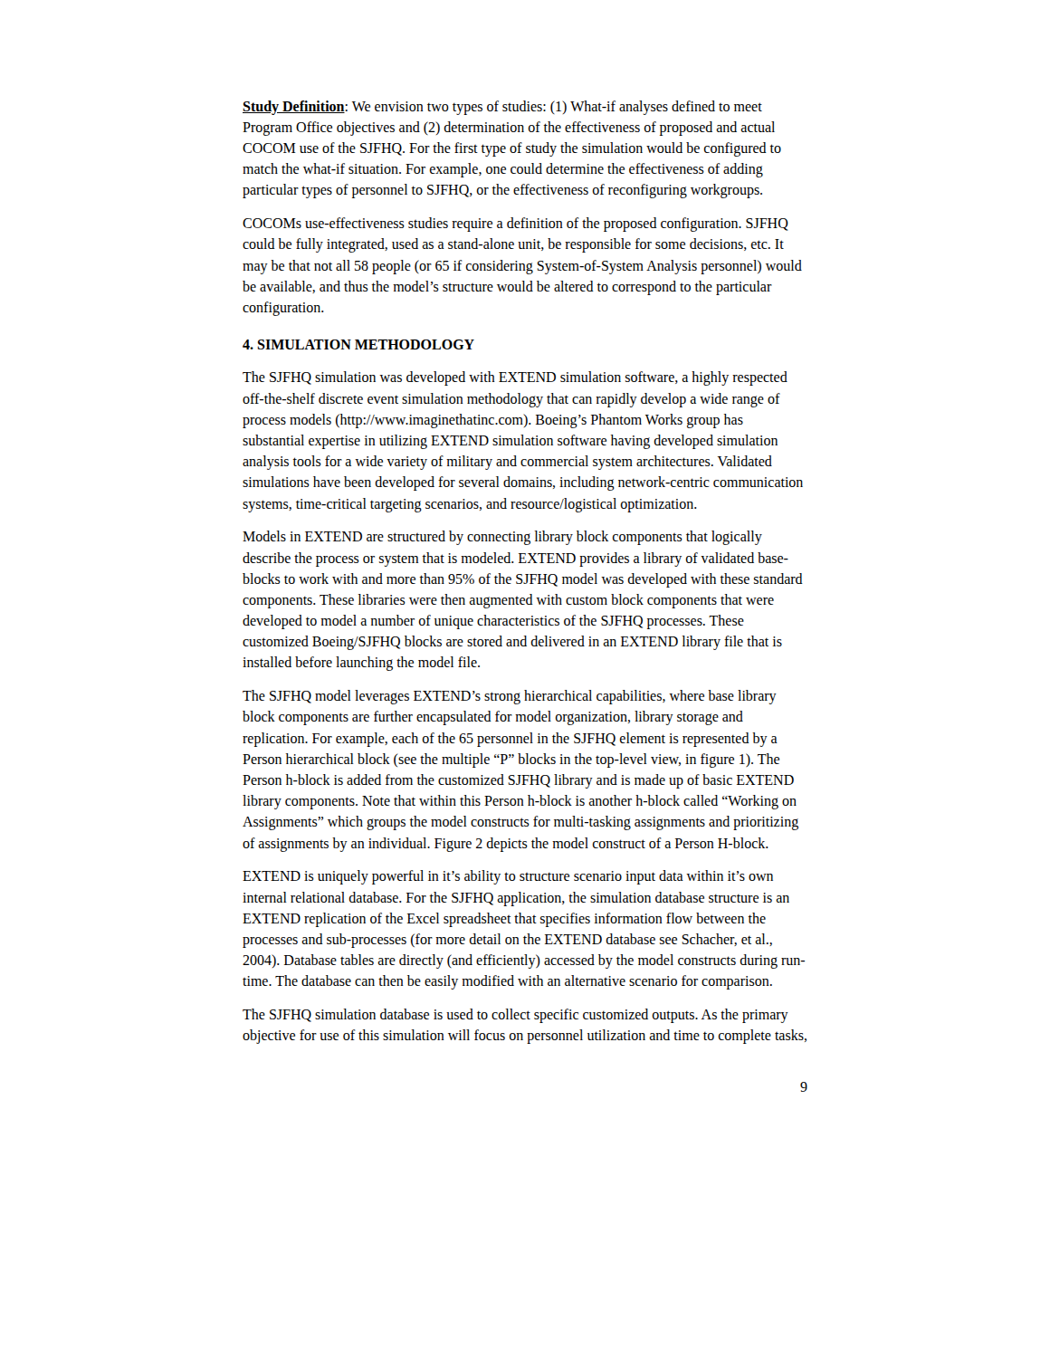Study Definition: We envision two types of studies: (1) What-if analyses defined to meet Program Office objectives and (2) determination of the effectiveness of proposed and actual COCOM use of the SJFHQ. For the first type of study the simulation would be configured to match the what-if situation. For example, one could determine the effectiveness of adding particular types of personnel to SJFHQ, or the effectiveness of reconfiguring workgroups.
COCOMs use-effectiveness studies require a definition of the proposed configuration. SJFHQ could be fully integrated, used as a stand-alone unit, be responsible for some decisions, etc. It may be that not all 58 people (or 65 if considering System-of-System Analysis personnel) would be available, and thus the model’s structure would be altered to correspond to the particular configuration.
4. SIMULATION METHODOLOGY
The SJFHQ simulation was developed with EXTEND simulation software, a highly respected off-the-shelf discrete event simulation methodology that can rapidly develop a wide range of process models (http://www.imaginethatinc.com). Boeing’s Phantom Works group has substantial expertise in utilizing EXTEND simulation software having developed simulation analysis tools for a wide variety of military and commercial system architectures. Validated simulations have been developed for several domains, including network-centric communication systems, time-critical targeting scenarios, and resource/logistical optimization.
Models in EXTEND are structured by connecting library block components that logically describe the process or system that is modeled. EXTEND provides a library of validated base-blocks to work with and more than 95% of the SJFHQ model was developed with these standard components. These libraries were then augmented with custom block components that were developed to model a number of unique characteristics of the SJFHQ processes. These customized Boeing/SJFHQ blocks are stored and delivered in an EXTEND library file that is installed before launching the model file.
The SJFHQ model leverages EXTEND’s strong hierarchical capabilities, where base library block components are further encapsulated for model organization, library storage and replication. For example, each of the 65 personnel in the SJFHQ element is represented by a Person hierarchical block (see the multiple “P” blocks in the top-level view, in figure 1). The Person h-block is added from the customized SJFHQ library and is made up of basic EXTEND library components. Note that within this Person h-block is another h-block called “Working on Assignments” which groups the model constructs for multi-tasking assignments and prioritizing of assignments by an individual. Figure 2 depicts the model construct of a Person H-block.
EXTEND is uniquely powerful in it’s ability to structure scenario input data within it’s own internal relational database. For the SJFHQ application, the simulation database structure is an EXTEND replication of the Excel spreadsheet that specifies information flow between the processes and sub-processes (for more detail on the EXTEND database see Schacher, et al., 2004). Database tables are directly (and efficiently) accessed by the model constructs during run-time. The database can then be easily modified with an alternative scenario for comparison.
The SJFHQ simulation database is used to collect specific customized outputs. As the primary objective for use of this simulation will focus on personnel utilization and time to complete tasks,
9